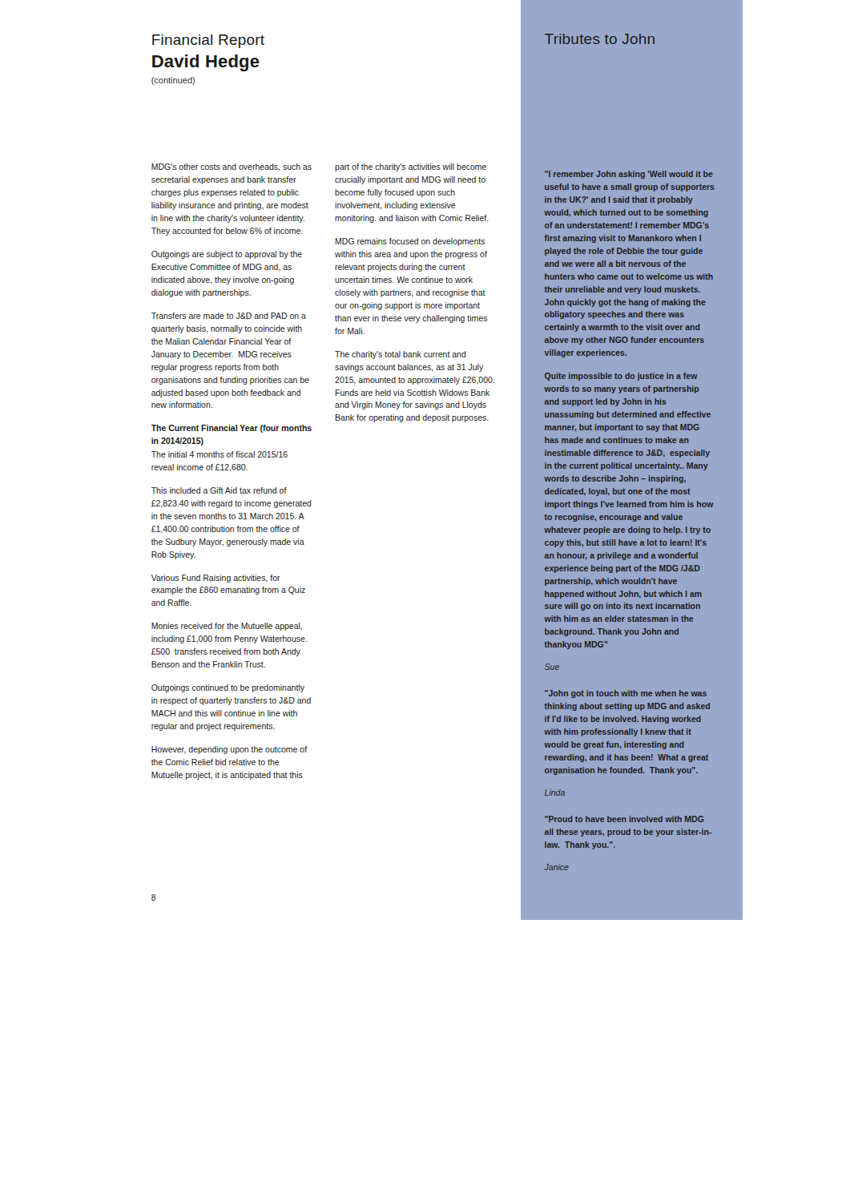Financial Report
David Hedge
(continued)
MDG's other costs and overheads, such as secretarial expenses and bank transfer charges plus expenses related to public liability insurance and printing, are modest in line with the charity's volunteer identity. They accounted for below 6% of income.
Outgoings are subject to approval by the Executive Committee of MDG and, as indicated above, they involve on-going dialogue with partnerships.
Transfers are made to J&D and PAD on a quarterly basis, normally to coincide with the Malian Calendar Financial Year of January to December. MDG receives regular progress reports from both organisations and funding priorities can be adjusted based upon both feedback and new information.
The Current Financial Year (four months in 2014/2015)
The initial 4 months of fiscal 2015/16 reveal income of £12,680.
This included a Gift Aid tax refund of £2,823.40 with regard to income generated in the seven months to 31 March 2015. A £1,400.00 contribution from the office of the Sudbury Mayor, generously made via Rob Spivey.
Various Fund Raising activities, for example the £860 emanating from a Quiz and Raffle.
Monies received for the Mutuelle appeal, including £1,000 from Penny Waterhouse. £500 transfers received from both Andy Benson and the Franklin Trust.
Outgoings continued to be predominantly in respect of quarterly transfers to J&D and MACH and this will continue in line with regular and project requirements.
However, depending upon the outcome of the Comic Relief bid relative to the Mutuelle project, it is anticipated that this
part of the charity's activities will become crucially important and MDG will need to become fully focused upon such involvement, including extensive monitoring. and liaison with Comic Relief.
MDG remains focused on developments within this area and upon the progress of relevant projects during the current uncertain times. We continue to work closely with partners, and recognise that our on-going support is more important than ever in these very challenging times for Mali.
The charity's total bank current and savings account balances, as at 31 July 2015, amounted to approximately £26,000. Funds are held via Scottish Widows Bank and Virgin Money for savings and Lloyds Bank for operating and deposit purposes.
8
Tributes to John
"I remember John asking 'Well would it be useful to have a small group of supporters in the UK?' and I said that it probably would, which turned out to be something of an understatement! I remember MDG's first amazing visit to Manankoro when I played the role of Debbie the tour guide and we were all a bit nervous of the hunters who came out to welcome us with their unreliable and very loud muskets. John quickly got the hang of making the obligatory speeches and there was certainly a warmth to the visit over and above my other NGO funder encounters villager experiences.
Quite impossible to do justice in a few words to so many years of partnership and support led by John in his unassuming but determined and effective manner, but important to say that MDG has made and continues to make an inestimable difference to J&D, especially in the current political uncertainty.. Many words to describe John – inspiring, dedicated, loyal, but one of the most import things I've learned from him is how to recognise, encourage and value whatever people are doing to help. I try to copy this, but still have a lot to learn! It's an honour, a privilege and a wonderful experience being part of the MDG /J&D partnership, which wouldn't have happened without John, but which I am sure will go on into its next incarnation with him as an elder statesman in the background. Thank you John and thankyou MDG"
Sue
"John got in touch with me when he was thinking about setting up MDG and asked if I'd like to be involved. Having worked with him professionally I knew that it would be great fun, interesting and rewarding, and it has been! What a great organisation he founded. Thank you".
Linda
"Proud to have been involved with MDG all these years, proud to be your sister-in-law. Thank you.".
Janice